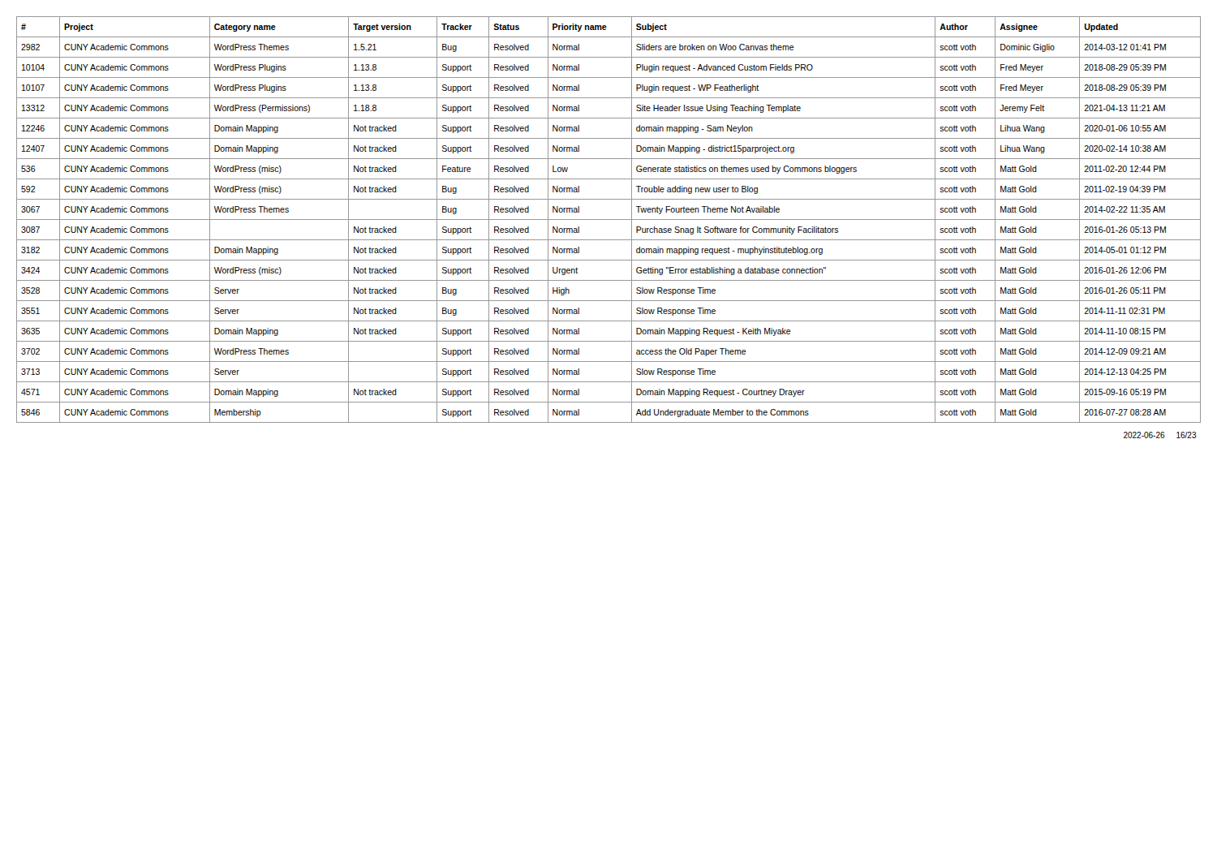Issue list
| # | Project | Category name | Target version | Tracker | Status | Priority name | Subject | Author | Assignee | Updated |
| --- | --- | --- | --- | --- | --- | --- | --- | --- | --- | --- |
| 2982 | CUNY Academic Commons | WordPress Themes | 1.5.21 | Bug | Resolved | Normal | Sliders are broken on Woo Canvas theme | scott voth | Dominic Giglio | 2014-03-12 01:41 PM |
| 10104 | CUNY Academic Commons | WordPress Plugins | 1.13.8 | Support | Resolved | Normal | Plugin request - Advanced Custom Fields PRO | scott voth | Fred Meyer | 2018-08-29 05:39 PM |
| 10107 | CUNY Academic Commons | WordPress Plugins | 1.13.8 | Support | Resolved | Normal | Plugin request - WP Featherlight | scott voth | Fred Meyer | 2018-08-29 05:39 PM |
| 13312 | CUNY Academic Commons | WordPress (Permissions) | 1.18.8 | Support | Resolved | Normal | Site Header Issue Using Teaching Template | scott voth | Jeremy Felt | 2021-04-13 11:21 AM |
| 12246 | CUNY Academic Commons | Domain Mapping | Not tracked | Support | Resolved | Normal | domain mapping - Sam Neylon | scott voth | Lihua Wang | 2020-01-06 10:55 AM |
| 12407 | CUNY Academic Commons | Domain Mapping | Not tracked | Support | Resolved | Normal | Domain Mapping - district15parproject.org | scott voth | Lihua Wang | 2020-02-14 10:38 AM |
| 536 | CUNY Academic Commons | WordPress (misc) | Not tracked | Feature | Resolved | Low | Generate statistics on themes used by Commons bloggers | scott voth | Matt Gold | 2011-02-20 12:44 PM |
| 592 | CUNY Academic Commons | WordPress (misc) | Not tracked | Bug | Resolved | Normal | Trouble adding new user to Blog | scott voth | Matt Gold | 2011-02-19 04:39 PM |
| 3067 | CUNY Academic Commons | WordPress Themes | | Bug | Resolved | Normal | Twenty Fourteen Theme Not Available | scott voth | Matt Gold | 2014-02-22 11:35 AM |
| 3087 | CUNY Academic Commons | | Not tracked | Support | Resolved | Normal | Purchase Snag It Software for Community Facilitators | scott voth | Matt Gold | 2016-01-26 05:13 PM |
| 3182 | CUNY Academic Commons | Domain Mapping | Not tracked | Support | Resolved | Normal | domain mapping request - muphyinstituteblog.org | scott voth | Matt Gold | 2014-05-01 01:12 PM |
| 3424 | CUNY Academic Commons | WordPress (misc) | Not tracked | Support | Resolved | Urgent | Getting "Error establishing a database connection" | scott voth | Matt Gold | 2016-01-26 12:06 PM |
| 3528 | CUNY Academic Commons | Server | Not tracked | Bug | Resolved | High | Slow Response Time | scott voth | Matt Gold | 2016-01-26 05:11 PM |
| 3551 | CUNY Academic Commons | Server | Not tracked | Bug | Resolved | Normal | Slow Response Time | scott voth | Matt Gold | 2014-11-11 02:31 PM |
| 3635 | CUNY Academic Commons | Domain Mapping | Not tracked | Support | Resolved | Normal | Domain Mapping Request - Keith Miyake | scott voth | Matt Gold | 2014-11-10 08:15 PM |
| 3702 | CUNY Academic Commons | WordPress Themes | | Support | Resolved | Normal | access the Old Paper Theme | scott voth | Matt Gold | 2014-12-09 09:21 AM |
| 3713 | CUNY Academic Commons | Server | | Support | Resolved | Normal | Slow Response Time | scott voth | Matt Gold | 2014-12-13 04:25 PM |
| 4571 | CUNY Academic Commons | Domain Mapping | Not tracked | Support | Resolved | Normal | Domain Mapping Request - Courtney Drayer | scott voth | Matt Gold | 2015-09-16 05:19 PM |
| 5846 | CUNY Academic Commons | Membership | | Support | Resolved | Normal | Add Undergraduate Member to the Commons | scott voth | Matt Gold | 2016-07-27 08:28 AM |
| 2022-06-26 16/23 |